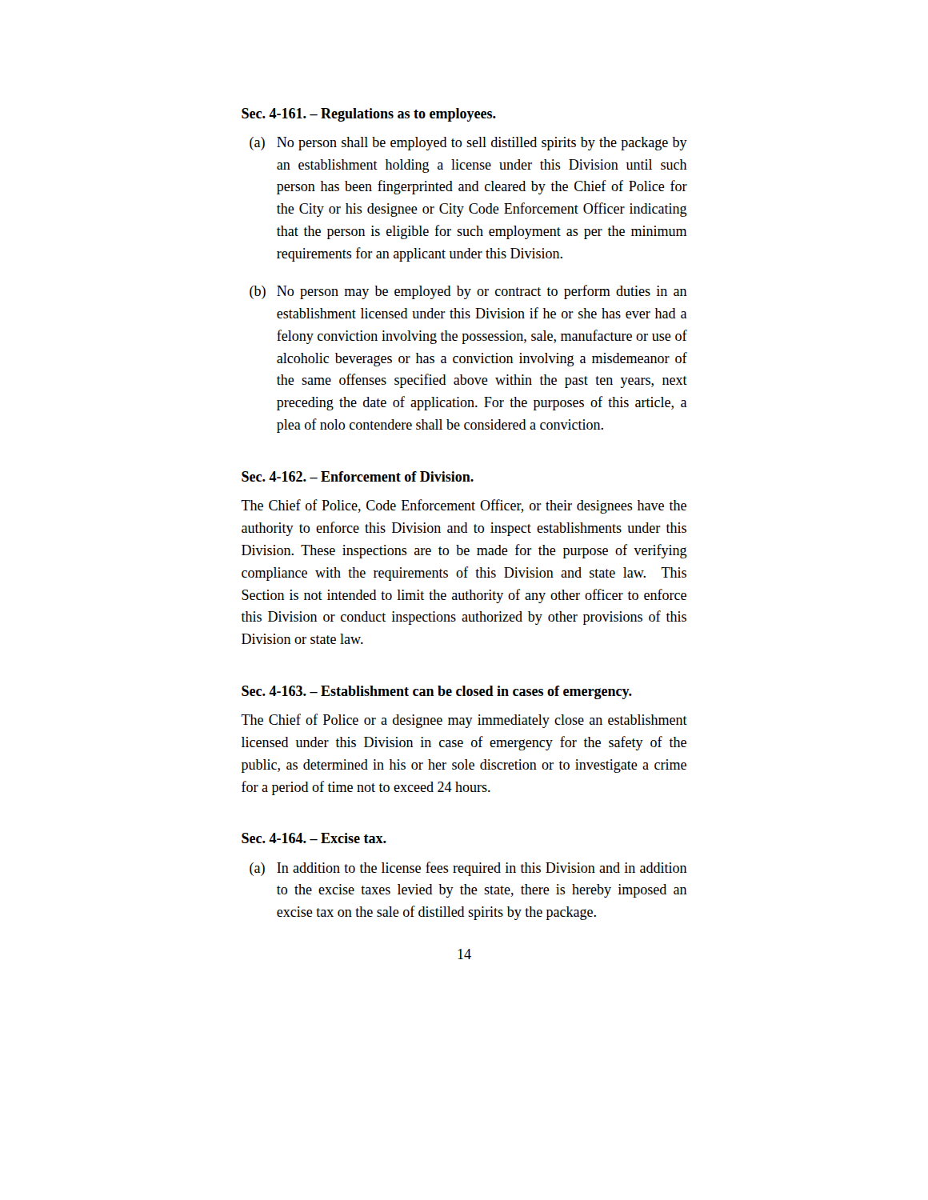Sec. 4-161. – Regulations as to employees.
(a) No person shall be employed to sell distilled spirits by the package by an establishment holding a license under this Division until such person has been fingerprinted and cleared by the Chief of Police for the City or his designee or City Code Enforcement Officer indicating that the person is eligible for such employment as per the minimum requirements for an applicant under this Division.
(b) No person may be employed by or contract to perform duties in an establishment licensed under this Division if he or she has ever had a felony conviction involving the possession, sale, manufacture or use of alcoholic beverages or has a conviction involving a misdemeanor of the same offenses specified above within the past ten years, next preceding the date of application. For the purposes of this article, a plea of nolo contendere shall be considered a conviction.
Sec. 4-162. – Enforcement of Division.
The Chief of Police, Code Enforcement Officer, or their designees have the authority to enforce this Division and to inspect establishments under this Division. These inspections are to be made for the purpose of verifying compliance with the requirements of this Division and state law. This Section is not intended to limit the authority of any other officer to enforce this Division or conduct inspections authorized by other provisions of this Division or state law.
Sec. 4-163. – Establishment can be closed in cases of emergency.
The Chief of Police or a designee may immediately close an establishment licensed under this Division in case of emergency for the safety of the public, as determined in his or her sole discretion or to investigate a crime for a period of time not to exceed 24 hours.
Sec. 4-164. – Excise tax.
(a) In addition to the license fees required in this Division and in addition to the excise taxes levied by the state, there is hereby imposed an excise tax on the sale of distilled spirits by the package.
14